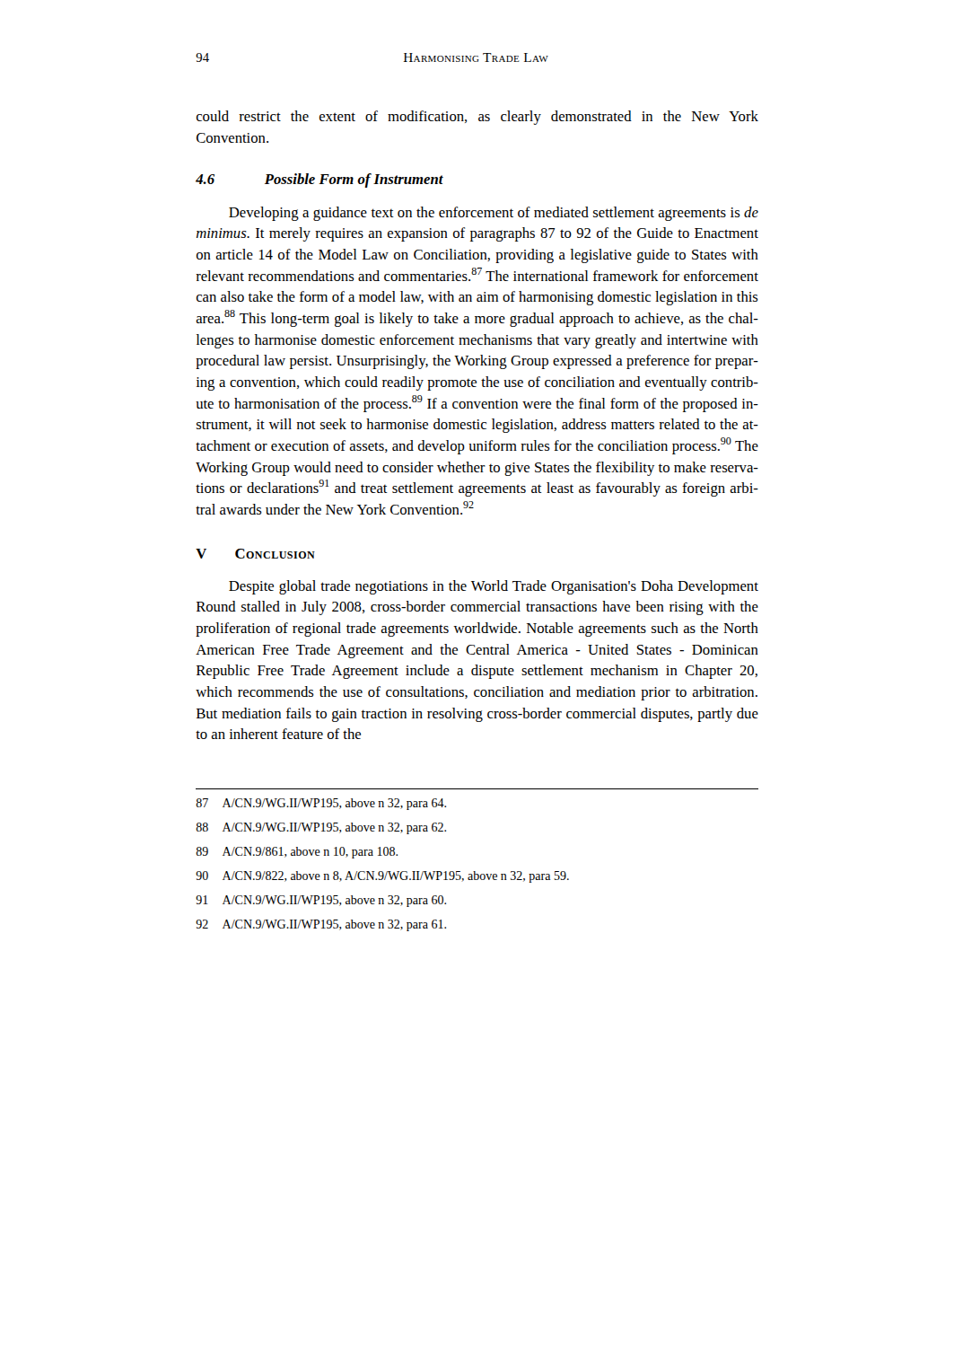94 Harmonising Trade Law
could restrict the extent of modification, as clearly demonstrated in the New York Convention.
4.6 Possible Form of Instrument
Developing a guidance text on the enforcement of mediated settlement agreements is de minimus. It merely requires an expansion of paragraphs 87 to 92 of the Guide to Enactment on article 14 of the Model Law on Conciliation, providing a legislative guide to States with relevant recommendations and commentaries.87 The international framework for enforcement can also take the form of a model law, with an aim of harmonising domestic legislation in this area.88 This long-term goal is likely to take a more gradual approach to achieve, as the challenges to harmonise domestic enforcement mechanisms that vary greatly and intertwine with procedural law persist. Unsurprisingly, the Working Group expressed a preference for preparing a convention, which could readily promote the use of conciliation and eventually contribute to harmonisation of the process.89 If a convention were the final form of the proposed instrument, it will not seek to harmonise domestic legislation, address matters related to the attachment or execution of assets, and develop uniform rules for the conciliation process.90 The Working Group would need to consider whether to give States the flexibility to make reservations or declarations91 and treat settlement agreements at least as favourably as foreign arbitral awards under the New York Convention.92
VConclusion
Despite global trade negotiations in the World Trade Organisation's Doha Development Round stalled in July 2008, cross-border commercial transactions have been rising with the proliferation of regional trade agreements worldwide. Notable agreements such as the North American Free Trade Agreement and the Central America - United States - Dominican Republic Free Trade Agreement include a dispute settlement mechanism in Chapter 20, which recommends the use of consultations, conciliation and mediation prior to arbitration. But mediation fails to gain traction in resolving cross-border commercial disputes, partly due to an inherent feature of the
87 A/CN.9/WG.II/WP195, above n 32, para 64.
88 A/CN.9/WG.II/WP195, above n 32, para 62.
89 A/CN.9/861, above n 10, para 108.
90 A/CN.9/822, above n 8, A/CN.9/WG.II/WP195, above n 32, para 59.
91 A/CN.9/WG.II/WP195, above n 32, para 60.
92 A/CN.9/WG.II/WP195, above n 32, para 61.